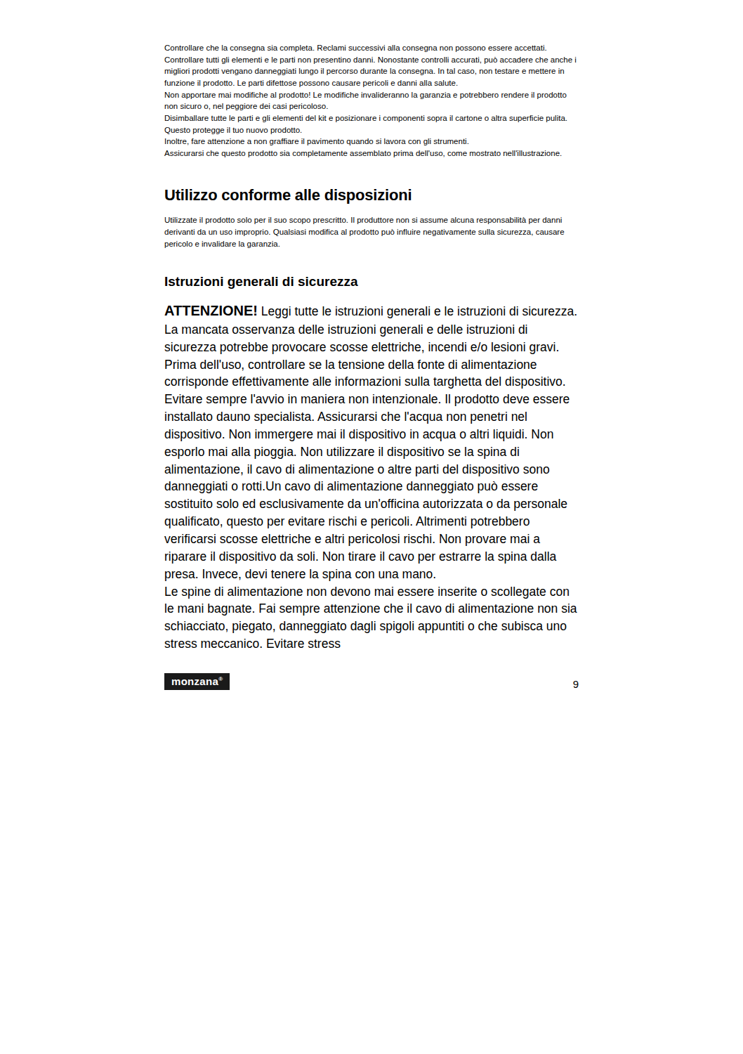Controllare che la consegna sia completa. Reclami successivi alla consegna non possono essere accettati.
Controllare tutti gli elementi e le parti non presentino danni. Nonostante controlli accurati, può accadere che anche i migliori prodotti vengano danneggiati lungo il percorso durante la consegna. In tal caso, non testare e mettere in funzione il prodotto. Le parti difettose possono causare pericoli e danni alla salute.
Non apportare mai modifiche al prodotto! Le modifiche invalideranno la garanzia e potrebbero rendere il prodotto non sicuro o, nel peggiore dei casi pericoloso.
Disimballare tutte le parti e gli elementi del kit e posizionare i componenti sopra il cartone o altra superficie pulita. Questo protegge il tuo nuovo prodotto.
Inoltre, fare attenzione a non graffiare il pavimento quando si lavora con gli strumenti.
Assicurarsi che questo prodotto sia completamente assemblato prima dell'uso, come mostrato nell'illustrazione.
Utilizzo conforme alle disposizioni
Utilizzate il prodotto solo per il suo scopo prescritto. Il produttore non si assume alcuna responsabilità per danni derivanti da un uso improprio. Qualsiasi modifica al prodotto può influire negativamente sulla sicurezza, causare pericolo e invalidare la garanzia.
Istruzioni generali di sicurezza
ATTENZIONE! Leggi tutte le istruzioni generali e le istruzioni di sicurezza. La mancata osservanza delle istruzioni generali e delle istruzioni di sicurezza potrebbe provocare scosse elettriche, incendi e/o lesioni gravi.
Prima dell'uso, controllare se la tensione della fonte di alimentazione corrisponde effettivamente alle informazioni sulla targhetta del dispositivo. Evitare sempre l'avvio in maniera non intenzionale. Il prodotto deve essere installato dauno specialista. Assicurarsi che l'acqua non penetri nel dispositivo. Non immergere mai il dispositivo in acqua o altri liquidi. Non esporlo mai alla pioggia. Non utilizzare il dispositivo se la spina di alimentazione, il cavo di alimentazione o altre parti del dispositivo sono danneggiati o rotti.Un cavo di alimentazione danneggiato può essere sostituito solo ed esclusivamente da un'officina autorizzata o da personale qualificato, questo per evitare rischi e pericoli. Altrimenti potrebbero verificarsi scosse elettriche e altri pericolosi rischi. Non provare mai a riparare il dispositivo da soli. Non tirare il cavo per estrarre la spina dalla presa. Invece, devi tenere la spina con una mano.
Le spine di alimentazione non devono mai essere inserite o scollegate con le mani bagnate. Fai sempre attenzione che il cavo di alimentazione non sia schiacciato, piegato, danneggiato dagli spigoli appuntiti o che subisca uno stress meccanico. Evitare stress
monzana® 9